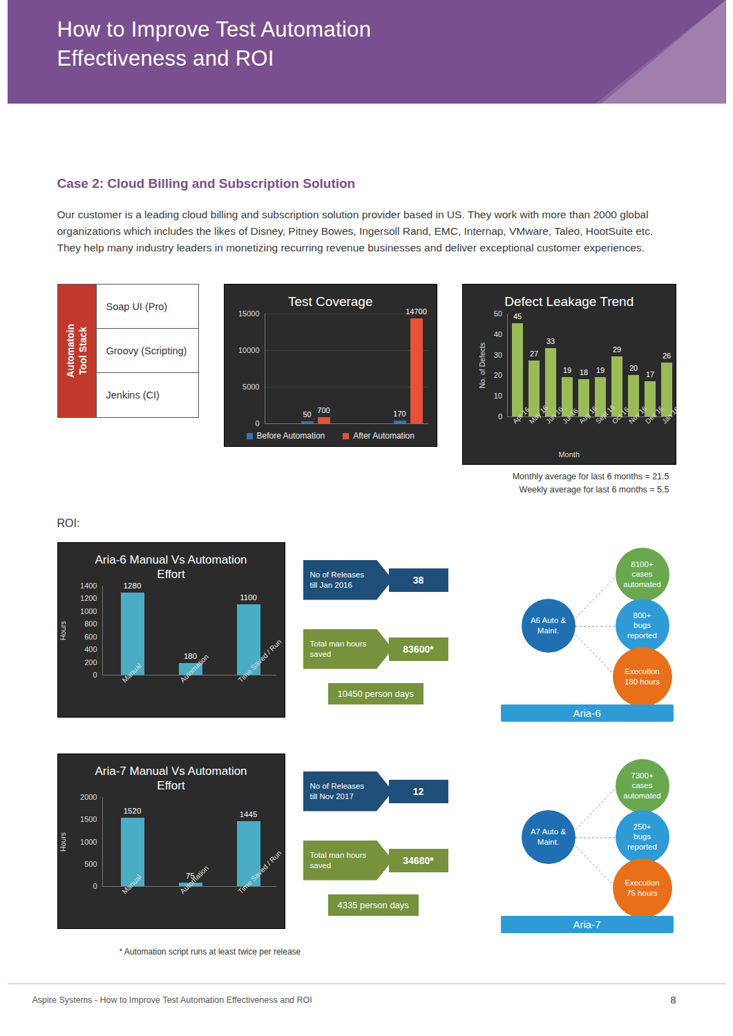How to Improve Test Automation
Effectiveness and ROI
Case 2: Cloud Billing and Subscription Solution
Our customer is a leading cloud billing and subscription solution provider based in US. They work with more than 2000 global organizations which includes the likes of Disney, Pitney Bowes, Ingersoll Rand, EMC, Internap, VMware, Taleo, HootSuite etc. They help many industry leaders in monetizing recurring revenue businesses and deliver exceptional customer experiences.
Automatoin
Tool Stack
Soap UI (Pro)
Groovy (Scripting)
Jenkins (CI)
Test Coverage
0 5000 10000 15000
50
700
170
14700
Before Automation After Automation
Defect Leakage Trend
No. of Defects
0 10 20 30 40 50
45
27
33
19
18
19
29
20
17
26
Apr 16 May 16 Jun 16 Jul 16 Aug 16 Sept 16 Oct 16 Nov 16 Dec 16 Jan 16
Month
Monthly average for last 6 months = 21.5
Weekly average for last 6 months = 5.5
ROI:
Aria-6 Manual Vs Automation
Effort
Hours
0 200 400 600 800 1000 1200 1400
1280
180
1100
Manual Automation Time Saved / Run
No of Releases
till Jan 2016
38
Total man hours
saved
83600*
10450 person days
A6 Auto &
Maint.
8100+
cases
automated
800+
bugs
reported
Execution
180 hours
Aria-6
Aria-7 Manual Vs Automation
Effort
Hours
0 500 1000 1500 2000
1520
75
1445
Manual Automation Time Saved / Run
No of Releases
till Nov 2017
12
Total man hours
saved
34680*
4335 person days
A7 Auto &
Maint.
7300+
cases
automated
250+
bugs
reported
Execution
75 hours
Aria-7
* Automation script runs at least twice per release
Aspire Systems - How to Improve Test Automation Effectiveness and ROI 8